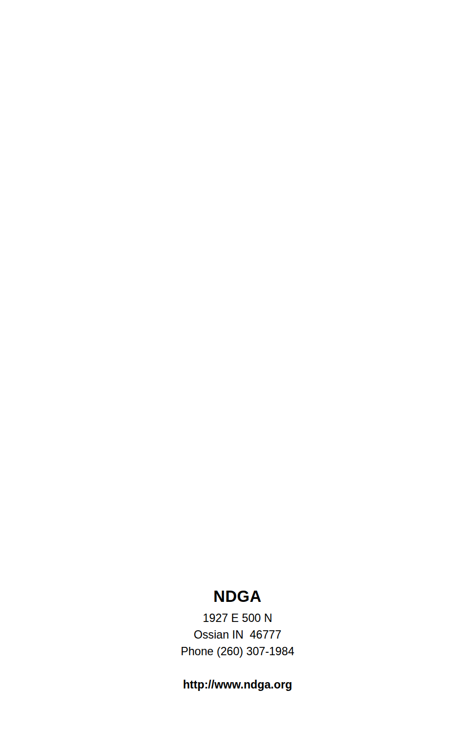NDGA
1927 E 500 N
Ossian IN 46777
Phone (260) 307-1984
http://www.ndga.org